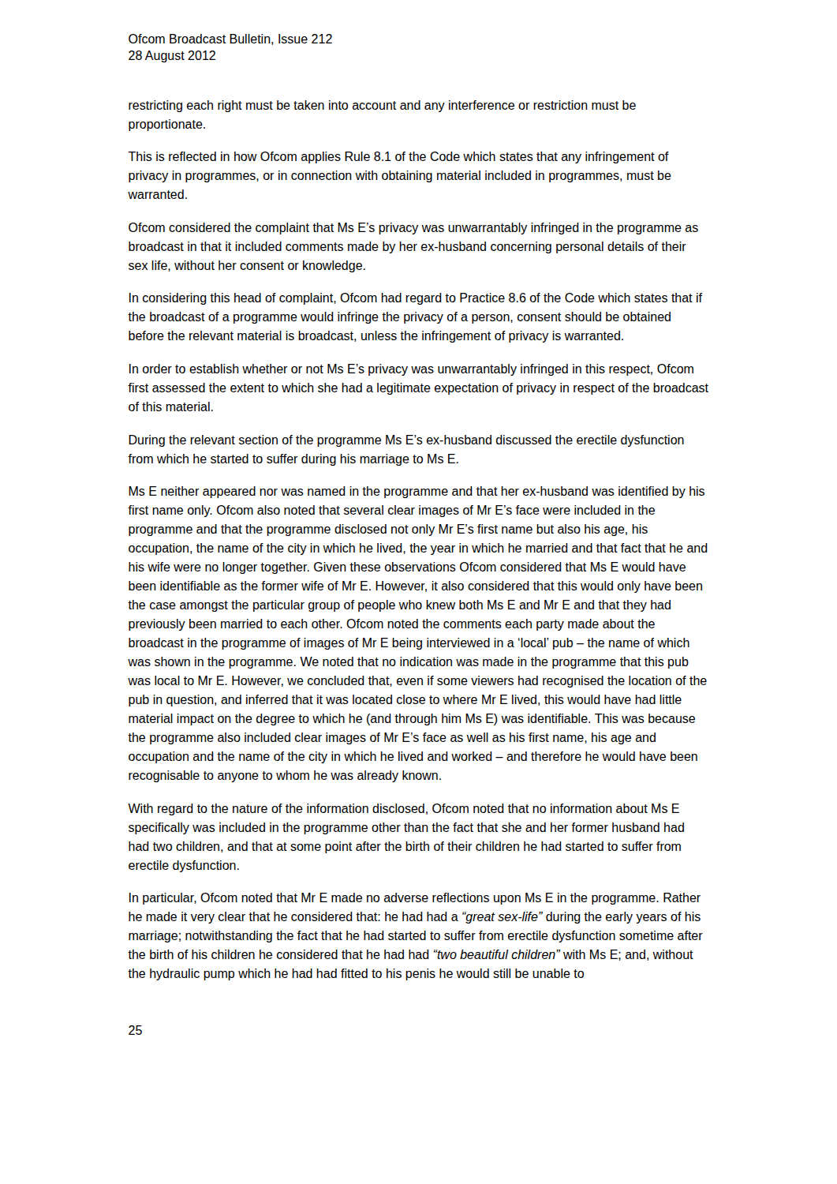Ofcom Broadcast Bulletin, Issue 212
28 August 2012
restricting each right must be taken into account and any interference or restriction must be proportionate.
This is reflected in how Ofcom applies Rule 8.1 of the Code which states that any infringement of privacy in programmes, or in connection with obtaining material included in programmes, must be warranted.
Ofcom considered the complaint that Ms E’s privacy was unwarrantably infringed in the programme as broadcast in that it included comments made by her ex-husband concerning personal details of their sex life, without her consent or knowledge.
In considering this head of complaint, Ofcom had regard to Practice 8.6 of the Code which states that if the broadcast of a programme would infringe the privacy of a person, consent should be obtained before the relevant material is broadcast, unless the infringement of privacy is warranted.
In order to establish whether or not Ms E’s privacy was unwarrantably infringed in this respect, Ofcom first assessed the extent to which she had a legitimate expectation of privacy in respect of the broadcast of this material.
During the relevant section of the programme Ms E’s ex-husband discussed the erectile dysfunction from which he started to suffer during his marriage to Ms E.
Ms E neither appeared nor was named in the programme and that her ex-husband was identified by his first name only. Ofcom also noted that several clear images of Mr E’s face were included in the programme and that the programme disclosed not only Mr E’s first name but also his age, his occupation, the name of the city in which he lived, the year in which he married and that fact that he and his wife were no longer together. Given these observations Ofcom considered that Ms E would have been identifiable as the former wife of Mr E. However, it also considered that this would only have been the case amongst the particular group of people who knew both Ms E and Mr E and that they had previously been married to each other. Ofcom noted the comments each party made about the broadcast in the programme of images of Mr E being interviewed in a ‘local’ pub – the name of which was shown in the programme. We noted that no indication was made in the programme that this pub was local to Mr E. However, we concluded that, even if some viewers had recognised the location of the pub in question, and inferred that it was located close to where Mr E lived, this would have had little material impact on the degree to which he (and through him Ms E) was identifiable. This was because the programme also included clear images of Mr E’s face as well as his first name, his age and occupation and the name of the city in which he lived and worked – and therefore he would have been recognisable to anyone to whom he was already known.
With regard to the nature of the information disclosed, Ofcom noted that no information about Ms E specifically was included in the programme other than the fact that she and her former husband had had two children, and that at some point after the birth of their children he had started to suffer from erectile dysfunction.
In particular, Ofcom noted that Mr E made no adverse reflections upon Ms E in the programme. Rather he made it very clear that he considered that: he had had a “great sex-life” during the early years of his marriage; notwithstanding the fact that he had started to suffer from erectile dysfunction sometime after the birth of his children he considered that he had had “two beautiful children” with Ms E; and, without the hydraulic pump which he had had fitted to his penis he would still be unable to
25